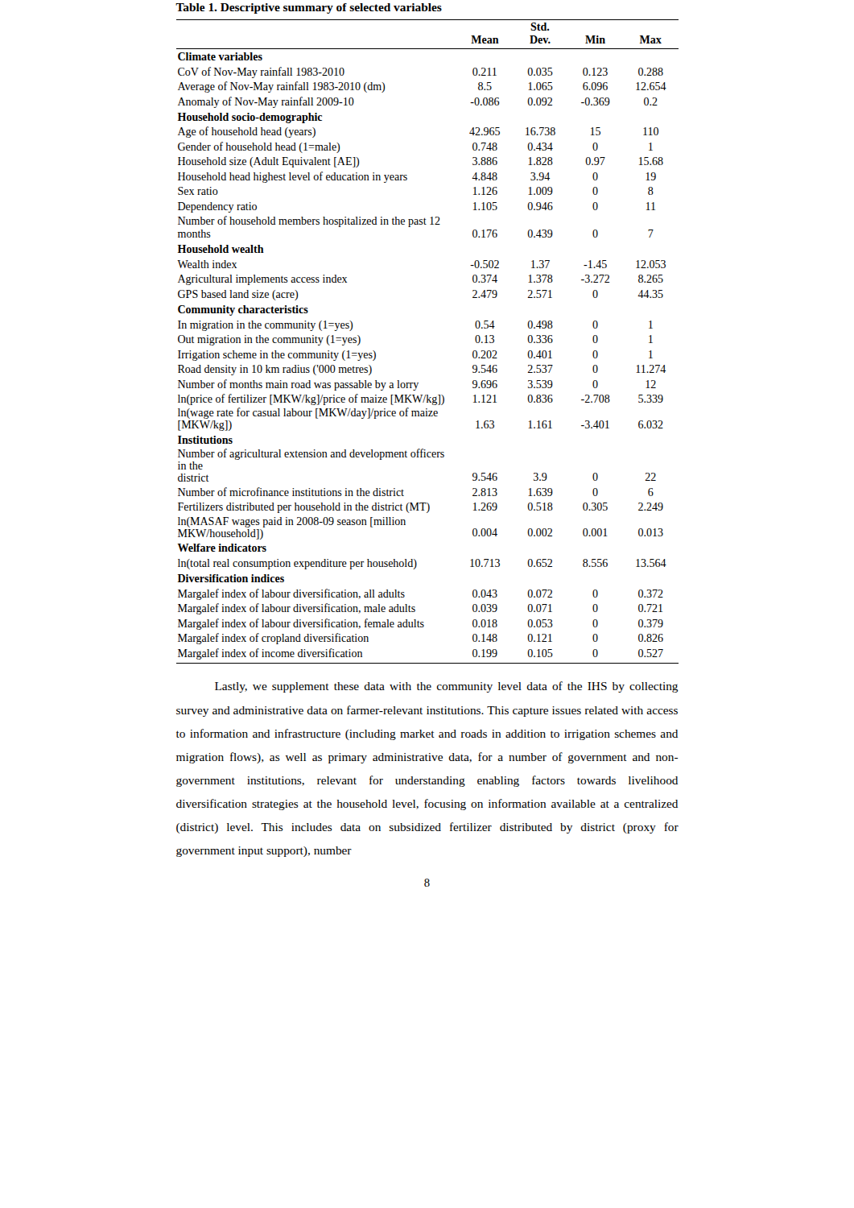Table 1. Descriptive summary of selected variables
| | Mean | Std. Dev. | Min | Max |
| --- | --- | --- | --- | --- |
| Climate variables |
| CoV of Nov-May rainfall 1983-2010 | 0.211 | 0.035 | 0.123 | 0.288 |
| Average of Nov-May rainfall 1983-2010 (dm) | 8.5 | 1.065 | 6.096 | 12.654 |
| Anomaly of Nov-May rainfall 2009-10 | -0.086 | 0.092 | -0.369 | 0.2 |
| Household socio-demographic |
| Age of household head (years) | 42.965 | 16.738 | 15 | 110 |
| Gender of household head (1=male) | 0.748 | 0.434 | 0 | 1 |
| Household size (Adult Equivalent [AE]) | 3.886 | 1.828 | 0.97 | 15.68 |
| Household head highest level of education in years | 4.848 | 3.94 | 0 | 19 |
| Sex ratio | 1.126 | 1.009 | 0 | 8 |
| Dependency ratio | 1.105 | 0.946 | 0 | 11 |
| Number of household members hospitalized in the past 12 months | 0.176 | 0.439 | 0 | 7 |
| Household wealth |
| Wealth index | -0.502 | 1.37 | -1.45 | 12.053 |
| Agricultural implements access index | 0.374 | 1.378 | -3.272 | 8.265 |
| GPS based land size (acre) | 2.479 | 2.571 | 0 | 44.35 |
| Community characteristics |
| In migration in the community (1=yes) | 0.54 | 0.498 | 0 | 1 |
| Out migration in the community (1=yes) | 0.13 | 0.336 | 0 | 1 |
| Irrigation scheme in the community (1=yes) | 0.202 | 0.401 | 0 | 1 |
| Road density in 10 km radius ('000 metres) | 9.546 | 2.537 | 0 | 11.274 |
| Number of months main road was passable by a lorry | 9.696 | 3.539 | 0 | 12 |
| ln(price of fertilizer [MKW/kg]/price of maize [MKW/kg]) | 1.121 | 0.836 | -2.708 | 5.339 |
| ln(wage rate for casual labour [MKW/day]/price of maize [MKW/kg]) | 1.63 | 1.161 | -3.401 | 6.032 |
| Institutions |
| Number of agricultural extension and development officers in the district | 9.546 | 3.9 | 0 | 22 |
| Number of microfinance institutions in the district | 2.813 | 1.639 | 0 | 6 |
| Fertilizers distributed per household in the district (MT) | 1.269 | 0.518 | 0.305 | 2.249 |
| ln(MASAF wages paid in 2008-09 season [million MKW/household]) | 0.004 | 0.002 | 0.001 | 0.013 |
| Welfare indicators |
| ln(total real consumption expenditure per household) | 10.713 | 0.652 | 8.556 | 13.564 |
| Diversification indices |
| Margalef index of labour diversification, all adults | 0.043 | 0.072 | 0 | 0.372 |
| Margalef index of labour diversification, male adults | 0.039 | 0.071 | 0 | 0.721 |
| Margalef index of labour diversification, female adults | 0.018 | 0.053 | 0 | 0.379 |
| Margalef index of cropland diversification | 0.148 | 0.121 | 0 | 0.826 |
| Margalef index of income diversification | 0.199 | 0.105 | 0 | 0.527 |
Lastly, we supplement these data with the community level data of the IHS by collecting survey and administrative data on farmer-relevant institutions. This capture issues related with access to information and infrastructure (including market and roads in addition to irrigation schemes and migration flows), as well as primary administrative data, for a number of government and non-government institutions, relevant for understanding enabling factors towards livelihood diversification strategies at the household level, focusing on information available at a centralized (district) level. This includes data on subsidized fertilizer distributed by district (proxy for government input support), number
8